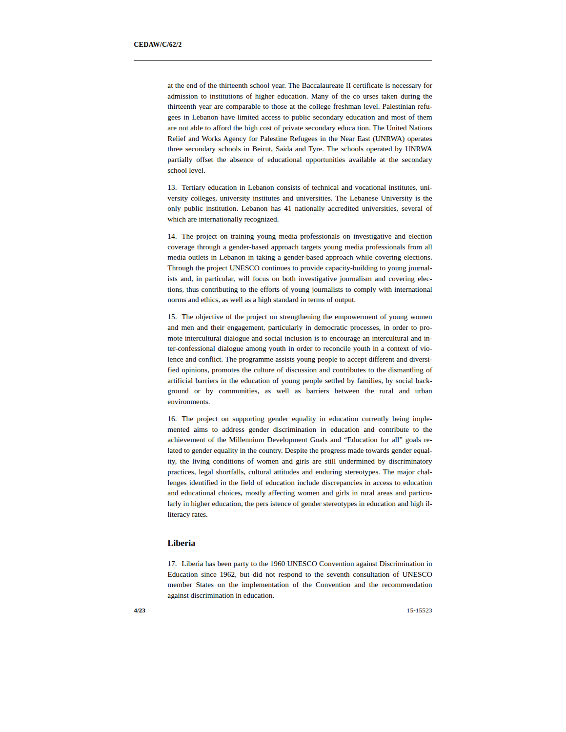CEDAW/C/62/2
at the end of the thirteenth school year. The Baccalaureate II certificate is necessary for admission to institutions of higher education. Many of the co urses taken during the thirteenth year are comparable to those at the college freshman level. Palestinian refugees in Lebanon have limited access to public secondary education and most of them are not able to afford the high cost of private secondary educa tion. The United Nations Relief and Works Agency for Palestine Refugees in the Near East (UNRWA) operates three secondary schools in Beirut, Saida and Tyre. The schools operated by UNRWA partially offset the absence of educational opportunities available at the secondary school level.
13. Tertiary education in Lebanon consists of technical and vocational institutes, university colleges, university institutes and universities. The Lebanese University is the only public institution. Lebanon has 41 nationally accredited universities, several of which are internationally recognized.
14. The project on training young media professionals on investigative and election coverage through a gender-based approach targets young media professionals from all media outlets in Lebanon in taking a gender-based approach while covering elections. Through the project UNESCO continues to provide capacity-building to young journalists and, in particular, will focus on both investigative journalism and covering elections, thus contributing to the efforts of young journalists to comply with international norms and ethics, as well as a high standard in terms of output.
15. The objective of the project on strengthening the empowerment of young women and men and their engagement, particularly in democratic processes, in order to promote intercultural dialogue and social inclusion is to encourage an intercultural and inter-confessional dialogue among youth in order to reconcile youth in a context of violence and conflict. The programme assists young people to accept different and diversified opinions, promotes the culture of discussion and contributes to the dismantling of artificial barriers in the education of young people settled by families, by social background or by communities, as well as barriers between the rural and urban environments.
16. The project on supporting gender equality in education currently being implemented aims to address gender discrimination in education and contribute to the achievement of the Millennium Development Goals and “Education for all” goals related to gender equality in the country. Despite the progress made towards gender equality, the living conditions of women and girls are still undermined by discriminatory practices, legal shortfalls, cultural attitudes and enduring stereotypes. The major challenges identified in the field of education include discrepancies in access to education and educational choices, mostly affecting women and girls in rural areas and particularly in higher education, the pers istence of gender stereotypes in education and high illiteracy rates.
Liberia
17. Liberia has been party to the 1960 UNESCO Convention against Discrimination in Education since 1962, but did not respond to the seventh consultation of UNESCO member States on the implementation of the Convention and the recommendation against discrimination in education.
4/23 15-15523